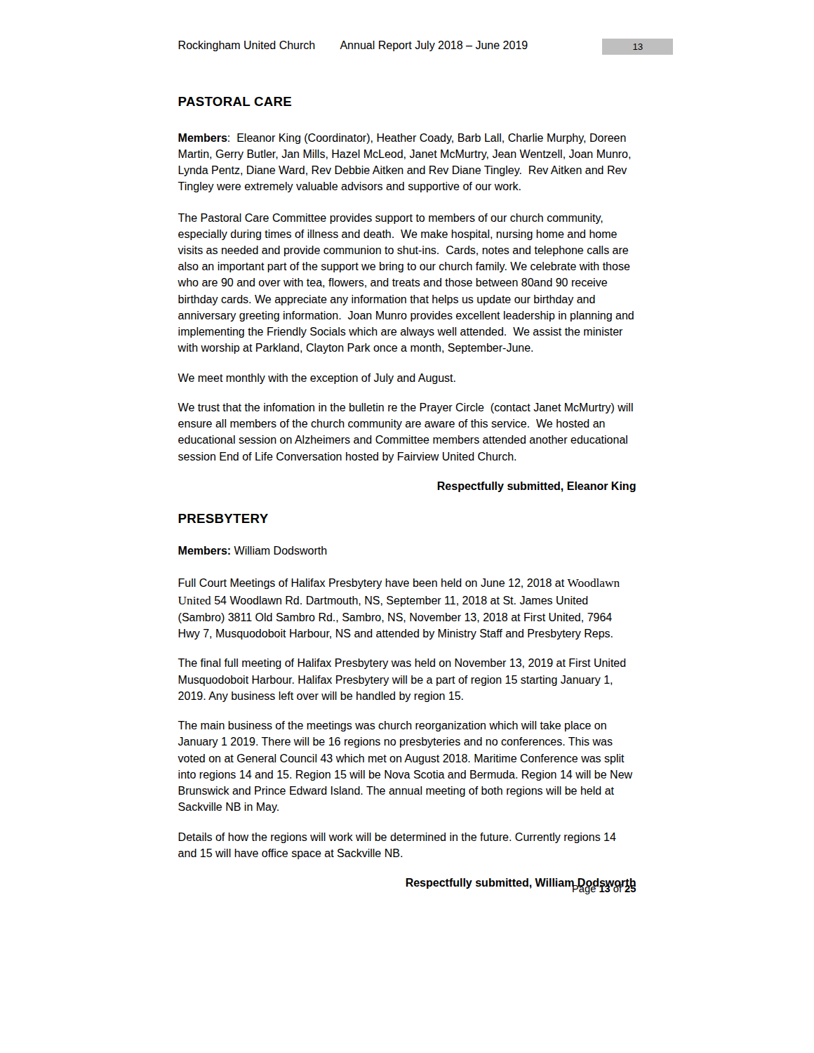Rockingham United Church Annual Report July 2018 – June 2019
13
PASTORAL CARE
Members: Eleanor King (Coordinator), Heather Coady, Barb Lall, Charlie Murphy, Doreen Martin, Gerry Butler, Jan Mills, Hazel McLeod, Janet McMurtry, Jean Wentzell, Joan Munro, Lynda Pentz, Diane Ward, Rev Debbie Aitken and Rev Diane Tingley. Rev Aitken and Rev Tingley were extremely valuable advisors and supportive of our work.
The Pastoral Care Committee provides support to members of our church community, especially during times of illness and death. We make hospital, nursing home and home visits as needed and provide communion to shut-ins. Cards, notes and telephone calls are also an important part of the support we bring to our church family. We celebrate with those who are 90 and over with tea, flowers, and treats and those between 80and 90 receive birthday cards. We appreciate any information that helps us update our birthday and anniversary greeting information. Joan Munro provides excellent leadership in planning and implementing the Friendly Socials which are always well attended. We assist the minister with worship at Parkland, Clayton Park once a month, September-June.
We meet monthly with the exception of July and August.
We trust that the infomation in the bulletin re the Prayer Circle (contact Janet McMurtry) will ensure all members of the church community are aware of this service. We hosted an educational session on Alzheimers and Committee members attended another educational session End of Life Conversation hosted by Fairview United Church.
Respectfully submitted, Eleanor King
PRESBYTERY
Members: William Dodsworth
Full Court Meetings of Halifax Presbytery have been held on June 12, 2018 at Woodlawn United 54 Woodlawn Rd. Dartmouth, NS, September 11, 2018 at St. James United (Sambro) 3811 Old Sambro Rd., Sambro, NS, November 13, 2018 at First United, 7964 Hwy 7, Musquodoboit Harbour, NS and attended by Ministry Staff and Presbytery Reps.
The final full meeting of Halifax Presbytery was held on November 13, 2019 at First United Musquodoboit Harbour. Halifax Presbytery will be a part of region 15 starting January 1, 2019. Any business left over will be handled by region 15.
The main business of the meetings was church reorganization which will take place on January 1 2019. There will be 16 regions no presbyteries and no conferences. This was voted on at General Council 43 which met on August 2018. Maritime Conference was split into regions 14 and 15. Region 15 will be Nova Scotia and Bermuda. Region 14 will be New Brunswick and Prince Edward Island. The annual meeting of both regions will be held at Sackville NB in May.
Details of how the regions will work will be determined in the future. Currently regions 14 and 15 will have office space at Sackville NB.
Respectfully submitted, William Dodsworth
Page 13 of 25